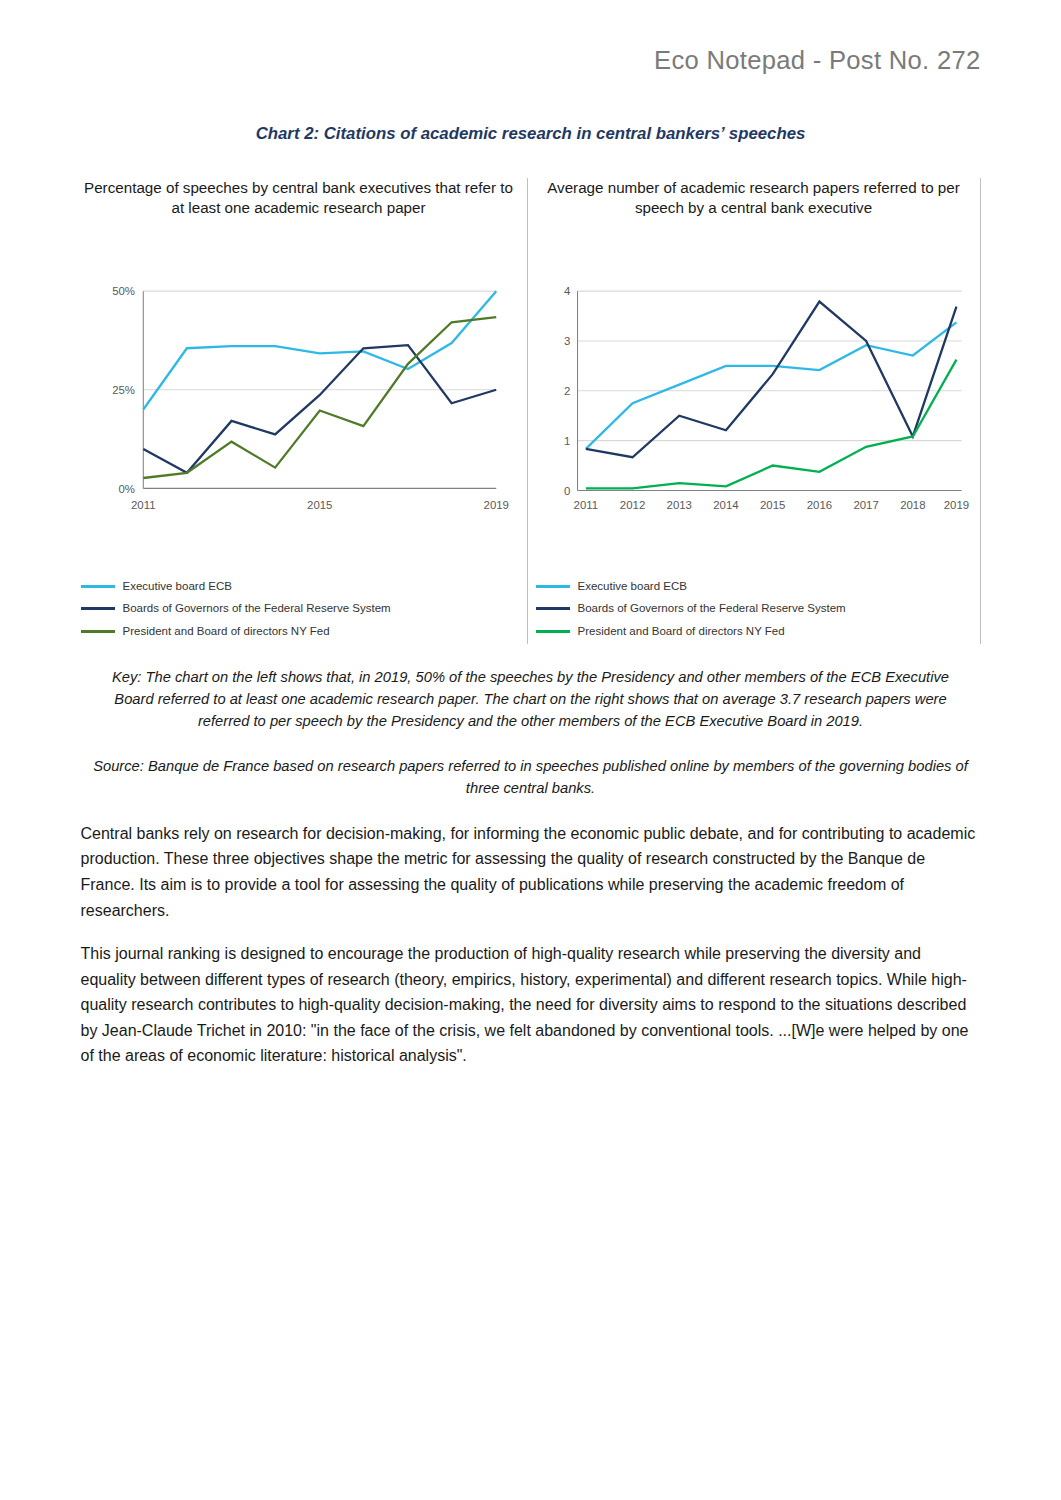Eco Notepad - Post No. 272
Chart 2: Citations of academic research in central bankers’ speeches
Percentage of speeches by central bank executives that refer to at least one academic research paper
50% 25% 0% 2011 2015 2019
Executive board ECB
Boards of Governors of the Federal Reserve System
President and Board of directors NY Fed
Average number of academic research papers referred to per speech by a central bank executive
4 3 2 1 0 2011 2012 2013 2014 2015 2016 2017 2018 2019
Executive board ECB
Boards of Governors of the Federal Reserve System
President and Board of directors NY Fed
Key: The chart on the left shows that, in 2019, 50% of the speeches by the Presidency and other members of the ECB Executive Board referred to at least one academic research paper. The chart on the right shows that on average 3.7 research papers were referred to per speech by the Presidency and the other members of the ECB Executive Board in 2019.
Source: Banque de France based on research papers referred to in speeches published online by members of the governing bodies of three central banks.
Central banks rely on research for decision-making, for informing the economic public debate, and for contributing to academic production. These three objectives shape the metric for assessing the quality of research constructed by the Banque de France. Its aim is to provide a tool for assessing the quality of publications while preserving the academic freedom of researchers.
This journal ranking is designed to encourage the production of high-quality research while preserving the diversity and equality between different types of research (theory, empirics, history, experimental) and different research topics. While high-quality research contributes to high-quality decision-making, the need for diversity aims to respond to the situations described by Jean-Claude Trichet in 2010: "in the face of the crisis, we felt abandoned by conventional tools. ...[W]e were helped by one of the areas of economic literature: historical analysis".